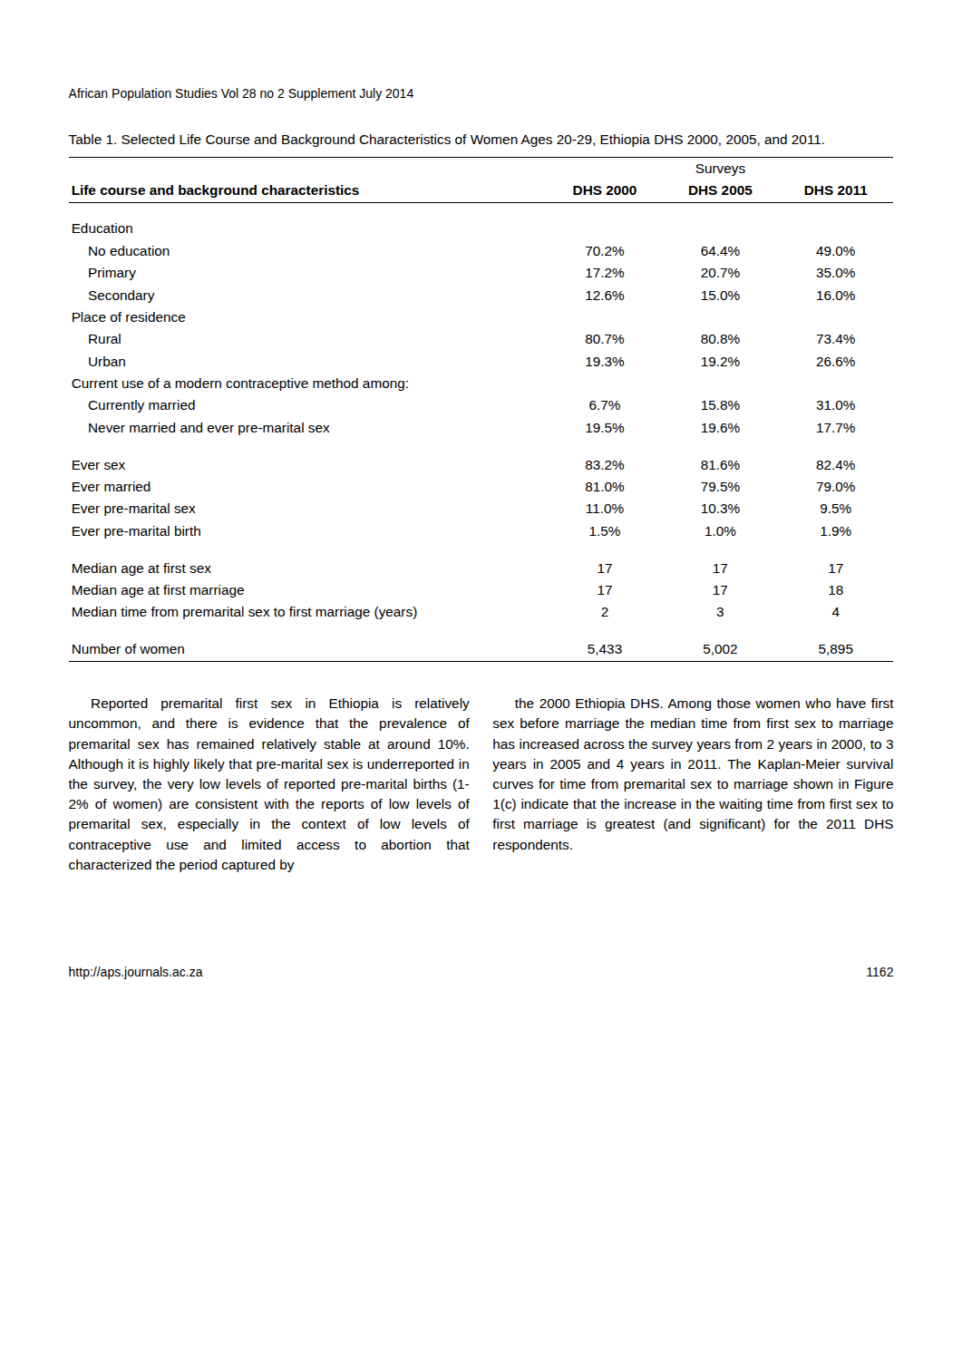African Population Studies Vol 28 no 2 Supplement July 2014
Table 1. Selected Life Course and Background Characteristics of Women Ages 20-29, Ethiopia DHS 2000, 2005, and 2011.
| | Surveys |
| --- | --- |
| Life course and background characteristics | DHS 2000 | DHS 2005 | DHS 2011 |
| Education | | | |
| No education | 70.2% | 64.4% | 49.0% |
| Primary | 17.2% | 20.7% | 35.0% |
| Secondary | 12.6% | 15.0% | 16.0% |
| Place of residence | | | |
| Rural | 80.7% | 80.8% | 73.4% |
| Urban | 19.3% | 19.2% | 26.6% |
| Current use of a modern contraceptive method among: | | | |
| Currently married | 6.7% | 15.8% | 31.0% |
| Never married and ever pre-marital sex | 19.5% | 19.6% | 17.7% |
| Ever sex | 83.2% | 81.6% | 82.4% |
| Ever married | 81.0% | 79.5% | 79.0% |
| Ever pre-marital sex | 11.0% | 10.3% | 9.5% |
| Ever pre-marital birth | 1.5% | 1.0% | 1.9% |
| Median age at first sex | 17 | 17 | 17 |
| Median age at first marriage | 17 | 17 | 18 |
| Median time from premarital sex to first marriage (years) | 2 | 3 | 4 |
| Number of women | 5,433 | 5,002 | 5,895 |
Reported premarital first sex in Ethiopia is relatively uncommon, and there is evidence that the prevalence of premarital sex has remained relatively stable at around 10%. Although it is highly likely that pre-marital sex is underreported in the survey, the very low levels of reported pre-marital births (1-2% of women) are consistent with the reports of low levels of premarital sex, especially in the context of low levels of contraceptive use and limited access to abortion that characterized the period captured by
the 2000 Ethiopia DHS. Among those women who have first sex before marriage the median time from first sex to marriage has increased across the survey years from 2 years in 2000, to 3 years in 2005 and 4 years in 2011. The Kaplan-Meier survival curves for time from premarital sex to marriage shown in Figure 1(c) indicate that the increase in the waiting time from first sex to first marriage is greatest (and significant) for the 2011 DHS respondents.
http://aps.journals.ac.za 1162